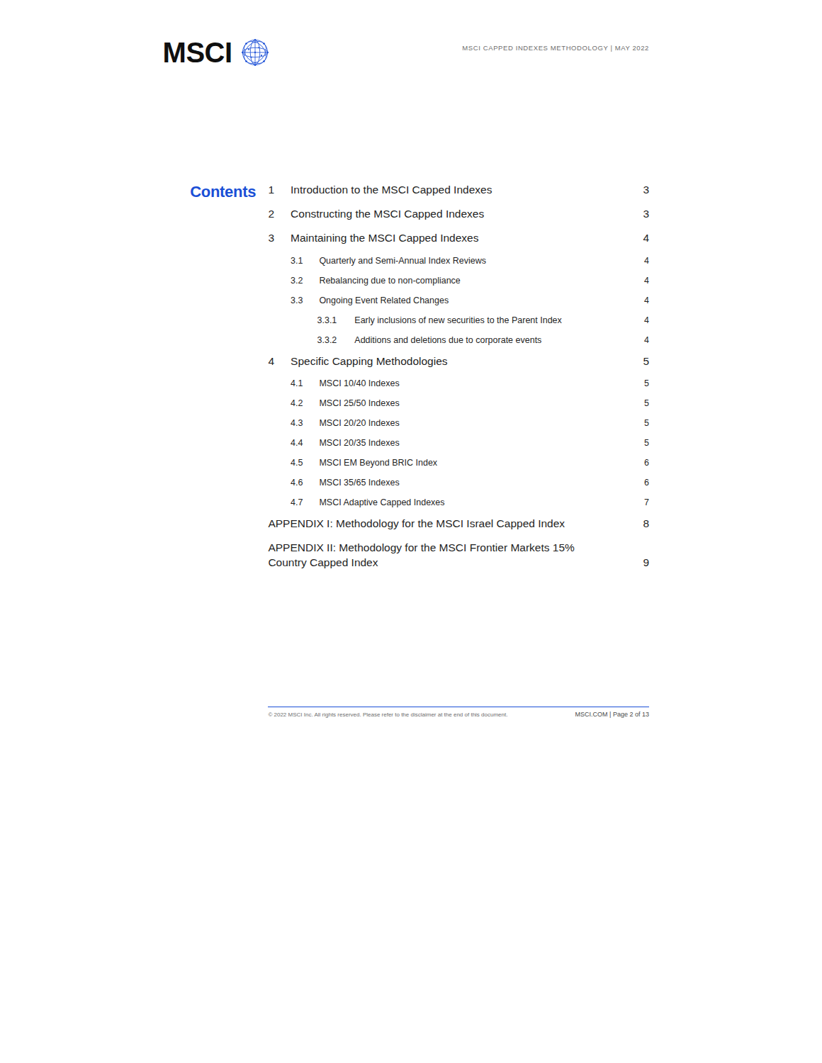MSCI
MSCI CAPPED INDEXES METHODOLOGY | MAY 2022
Contents
1 Introduction to the MSCI Capped Indexes 3
2 Constructing the MSCI Capped Indexes 3
3 Maintaining the MSCI Capped Indexes 4
3.1 Quarterly and Semi-Annual Index Reviews 4
3.2 Rebalancing due to non-compliance 4
3.3 Ongoing Event Related Changes 4
3.3.1 Early inclusions of new securities to the Parent Index 4
3.3.2 Additions and deletions due to corporate events 4
4 Specific Capping Methodologies 5
4.1 MSCI 10/40 Indexes 5
4.2 MSCI 25/50 Indexes 5
4.3 MSCI 20/20 Indexes 5
4.4 MSCI 20/35 Indexes 5
4.5 MSCI EM Beyond BRIC Index 6
4.6 MSCI 35/65 Indexes 6
4.7 MSCI Adaptive Capped Indexes 7
APPENDIX I: Methodology for the MSCI Israel Capped Index 8
APPENDIX II: Methodology for the MSCI Frontier Markets 15% Country Capped Index 9
© 2022 MSCI Inc. All rights reserved. Please refer to the disclaimer at the end of this document.
MSCI.COM | Page 2 of 13